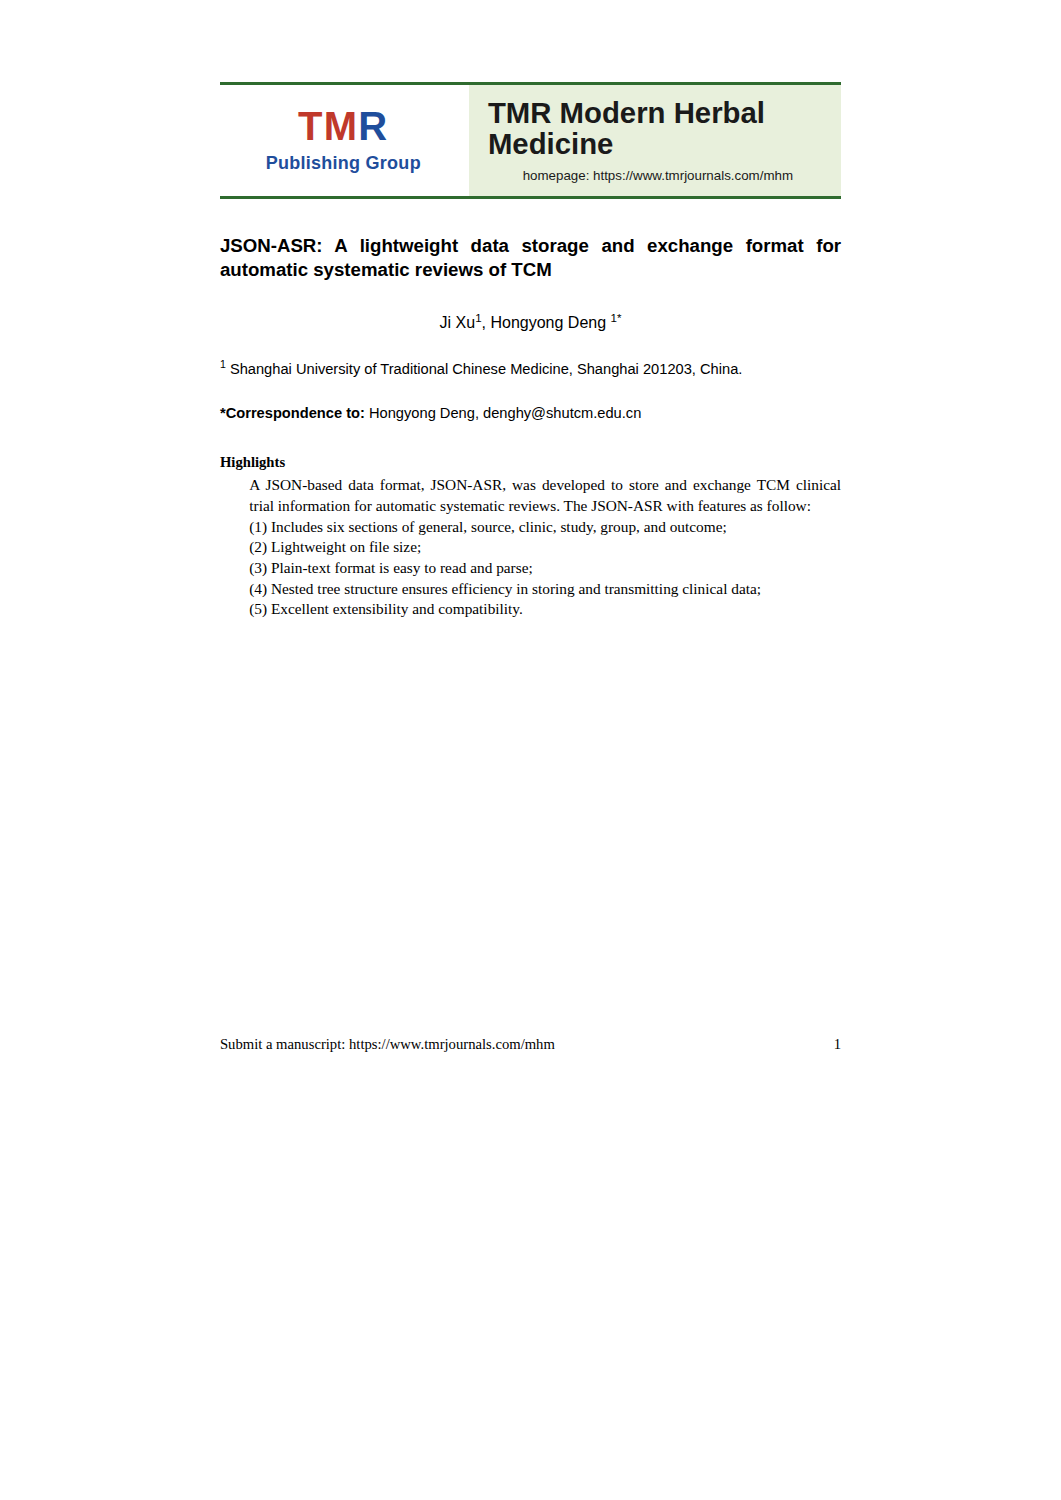TMR
Publishing Group
TMR Modern Herbal Medicine
homepage: https://www.tmrjournals.com/mhm
JSON-ASR: A lightweight data storage and exchange format for automatic systematic reviews of TCM
Ji Xu1, Hongyong Deng 1*
1 Shanghai University of Traditional Chinese Medicine, Shanghai 201203, China.
*Correspondence to: Hongyong Deng, denghy@shutcm.edu.cn
Highlights
A JSON-based data format, JSON-ASR, was developed to store and exchange TCM clinical trial information for automatic systematic reviews. The JSON-ASR with features as follow:
(1) Includes six sections of general, source, clinic, study, group, and outcome;
(2) Lightweight on file size;
(3) Plain-text format is easy to read and parse;
(4) Nested tree structure ensures efficiency in storing and transmitting clinical data;
(5) Excellent extensibility and compatibility.
Submit a manuscript: https://www.tmrjournals.com/mhm 1